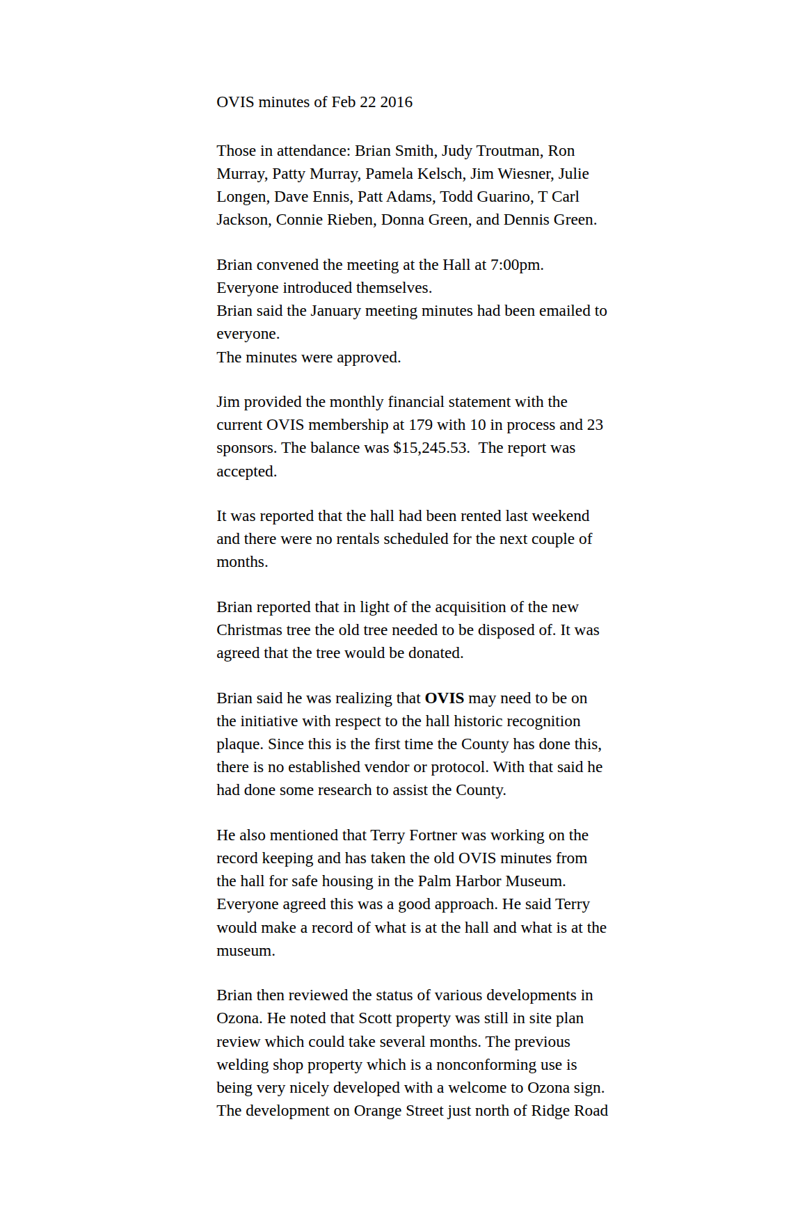OVIS minutes of Feb 22 2016
Those in attendance: Brian Smith, Judy Troutman, Ron Murray, Patty Murray, Pamela Kelsch, Jim Wiesner, Julie Longen, Dave Ennis, Patt Adams, Todd Guarino, T Carl Jackson, Connie Rieben, Donna Green, and Dennis Green.
Brian convened the meeting at the Hall at 7:00pm.
Everyone introduced themselves.
Brian said the January meeting minutes had been emailed to everyone.
The minutes were approved.
Jim provided the monthly financial statement with the current OVIS membership at 179 with 10 in process and 23 sponsors. The balance was $15,245.53. The report was accepted.
It was reported that the hall had been rented last weekend and there were no rentals scheduled for the next couple of months.
Brian reported that in light of the acquisition of the new Christmas tree the old tree needed to be disposed of. It was agreed that the tree would be donated.
Brian said he was realizing that OVIS may need to be on the initiative with respect to the hall historic recognition plaque. Since this is the first time the County has done this, there is no established vendor or protocol. With that said he had done some research to assist the County.
He also mentioned that Terry Fortner was working on the record keeping and has taken the old OVIS minutes from the hall for safe housing in the Palm Harbor Museum. Everyone agreed this was a good approach. He said Terry would make a record of what is at the hall and what is at the museum.
Brian then reviewed the status of various developments in Ozona. He noted that Scott property was still in site plan review which could take several months. The previous welding shop property which is a nonconforming use is being very nicely developed with a welcome to Ozona sign. The development on Orange Street just north of Ridge Road